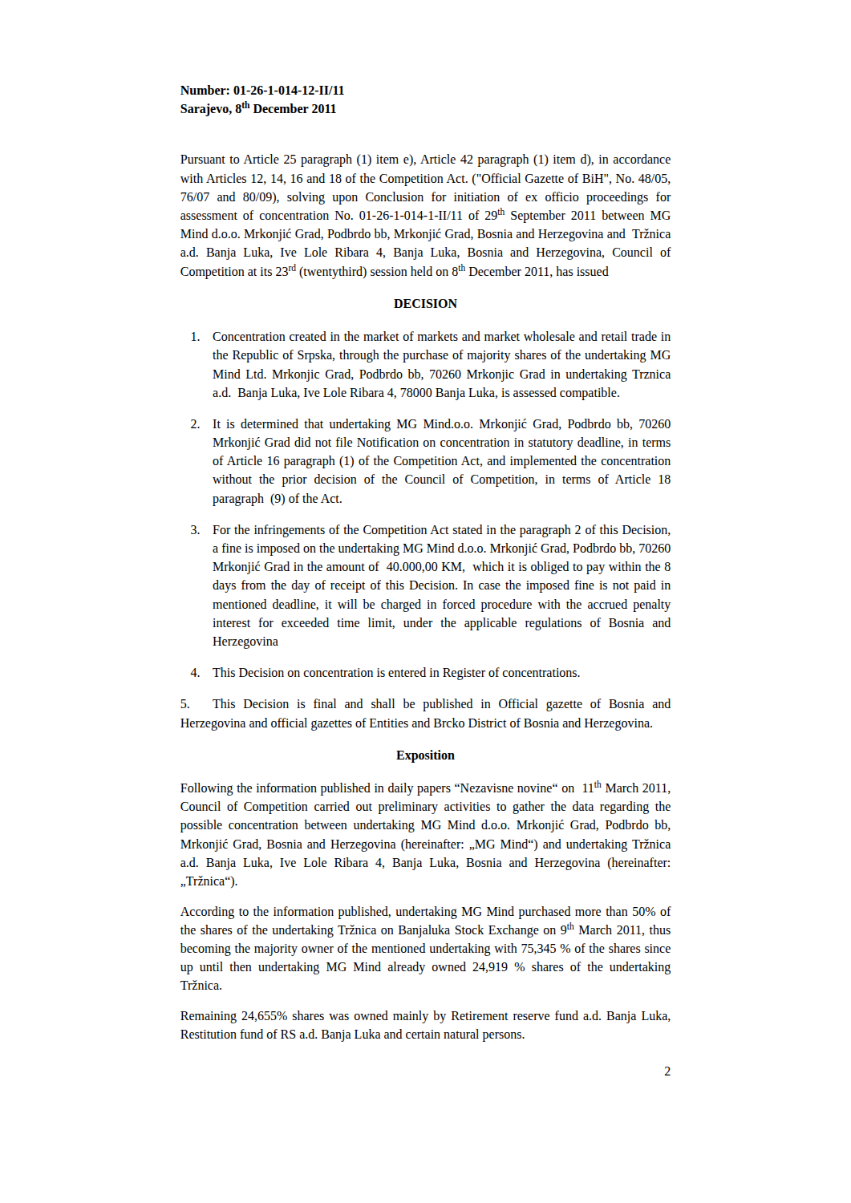Number: 01-26-1-014-12-II/11
Sarajevo, 8th December 2011
Pursuant to Article 25 paragraph (1) item e), Article 42 paragraph (1) item d), in accordance with Articles 12, 14, 16 and 18 of the Competition Act. ("Official Gazette of BiH", No. 48/05, 76/07 and 80/09), solving upon Conclusion for initiation of ex officio proceedings for assessment of concentration No. 01-26-1-014-1-II/11 of 29th September 2011 between MG Mind d.o.o. Mrkonjić Grad, Podbrdo bb, Mrkonjić Grad, Bosnia and Herzegovina and Tržnica a.d. Banja Luka, Ive Lole Ribara 4, Banja Luka, Bosnia and Herzegovina, Council of Competition at its 23rd (twentythird) session held on 8th December 2011, has issued
DECISION
Concentration created in the market of markets and market wholesale and retail trade in the Republic of Srpska, through the purchase of majority shares of the undertaking MG Mind Ltd. Mrkonjic Grad, Podbrdo bb, 70260 Mrkonjic Grad in undertaking Trznica a.d. Banja Luka, Ive Lole Ribara 4, 78000 Banja Luka, is assessed compatible.
It is determined that undertaking MG Mind.o.o. Mrkonjić Grad, Podbrdo bb, 70260 Mrkonjić Grad did not file Notification on concentration in statutory deadline, in terms of Article 16 paragraph (1) of the Competition Act, and implemented the concentration without the prior decision of the Council of Competition, in terms of Article 18 paragraph (9) of the Act.
For the infringements of the Competition Act stated in the paragraph 2 of this Decision, a fine is imposed on the undertaking MG Mind d.o.o. Mrkonjić Grad, Podbrdo bb, 70260 Mrkonjić Grad in the amount of 40.000,00 KM, which it is obliged to pay within the 8 days from the day of receipt of this Decision. In case the imposed fine is not paid in mentioned deadline, it will be charged in forced procedure with the accrued penalty interest for exceeded time limit, under the applicable regulations of Bosnia and Herzegovina
This Decision on concentration is entered in Register of concentrations.
5. This Decision is final and shall be published in Official gazette of Bosnia and Herzegovina and official gazettes of Entities and Brcko District of Bosnia and Herzegovina.
Exposition
Following the information published in daily papers “Nezavisne novine“ on 11th March 2011, Council of Competition carried out preliminary activities to gather the data regarding the possible concentration between undertaking MG Mind d.o.o. Mrkonjić Grad, Podbrdo bb, Mrkonjić Grad, Bosnia and Herzegovina (hereinafter: „MG Mind“) and undertaking Tržnica a.d. Banja Luka, Ive Lole Ribara 4, Banja Luka, Bosnia and Herzegovina (hereinafter: „Tržnica“).
According to the information published, undertaking MG Mind purchased more than 50% of the shares of the undertaking Tržnica on Banjaluka Stock Exchange on 9th March 2011, thus becoming the majority owner of the mentioned undertaking with 75,345 % of the shares since up until then undertaking MG Mind already owned 24,919 % shares of the undertaking Tržnica.
Remaining 24,655% shares was owned mainly by Retirement reserve fund a.d. Banja Luka, Restitution fund of RS a.d. Banja Luka and certain natural persons.
2